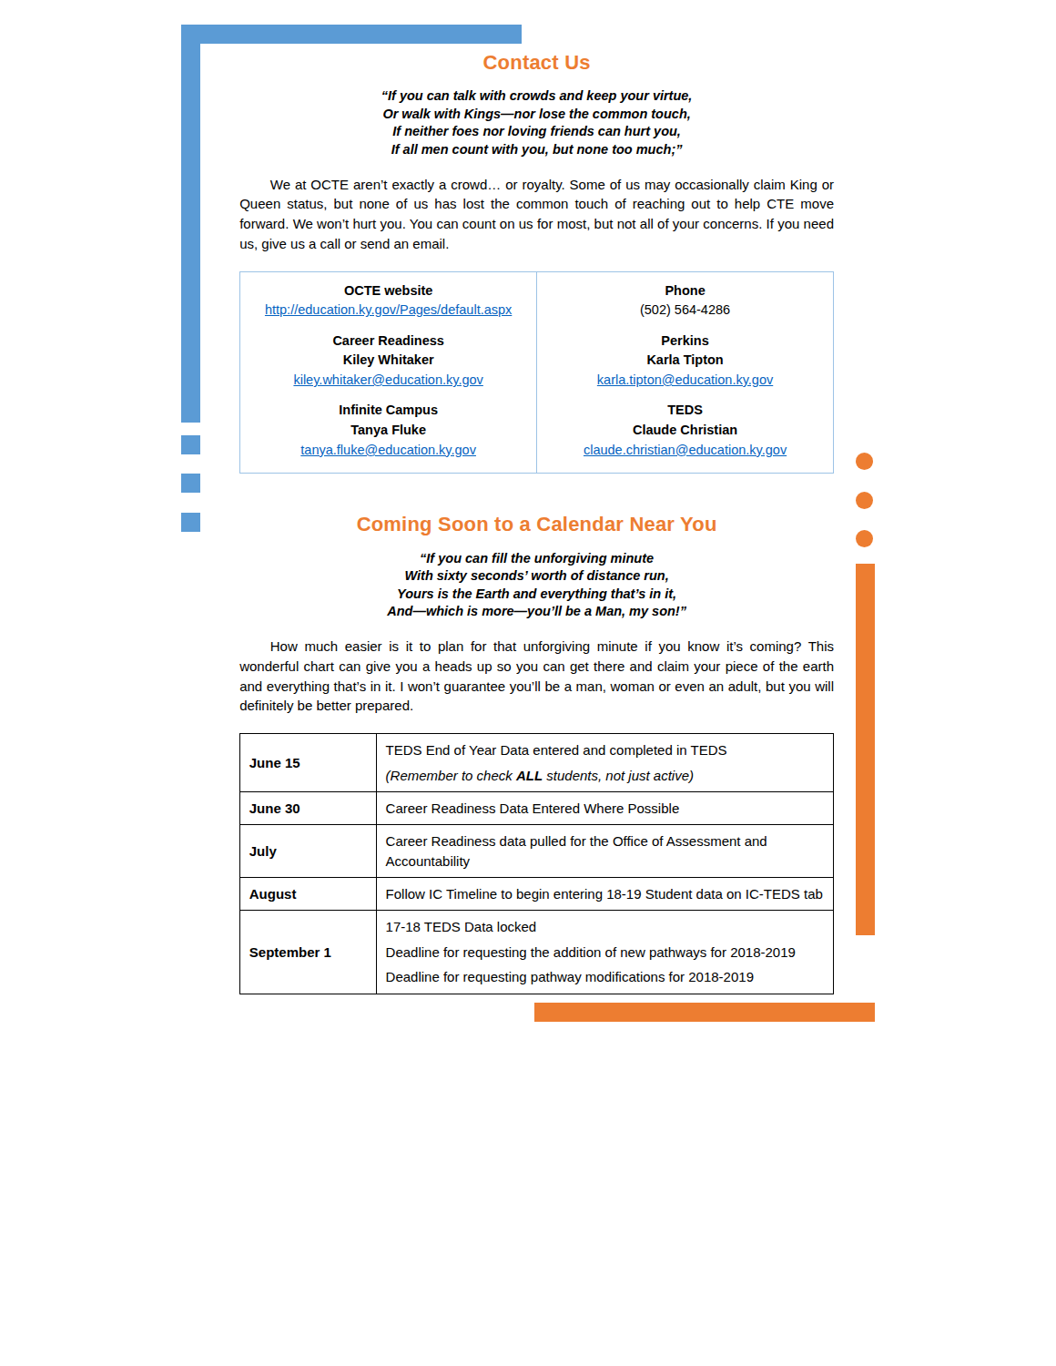Contact Us
“If you can talk with crowds and keep your virtue,
Or walk with Kings—nor lose the common touch,
If neither foes nor loving friends can hurt you,
If all men count with you, but none too much;”
We at OCTE aren’t exactly a crowd… or royalty. Some of us may occasionally claim King or Queen status, but none of us has lost the common touch of reaching out to help CTE move forward. We won’t hurt you. You can count on us for most, but not all of your concerns. If you need us, give us a call or send an email.
| OCTE website http://education.ky.gov/Pages/default.aspx Career Readiness Kiley Whitaker kiley.whitaker@education.ky.gov Infinite Campus Tanya Fluke tanya.fluke@education.ky.gov | Phone (502) 564-4286 Perkins Karla Tipton karla.tipton@education.ky.gov TEDS Claude Christian claude.christian@education.ky.gov |
Coming Soon to a Calendar Near You
“If you can fill the unforgiving minute
With sixty seconds’ worth of distance run,
Yours is the Earth and everything that’s in it,
And—which is more—you’ll be a Man, my son!”
How much easier is it to plan for that unforgiving minute if you know it’s coming? This wonderful chart can give you a heads up so you can get there and claim your piece of the earth and everything that’s in it. I won’t guarantee you’ll be a man, woman or even an adult, but you will definitely be better prepared.
| June 15 | TEDS End of Year Data entered and completed in TEDS (Remember to check ALL students, not just active) |
| June 30 | Career Readiness Data Entered Where Possible |
| July | Career Readiness data pulled for the Office of Assessment and Accountability |
| August | Follow IC Timeline to begin entering 18-19 Student data on IC-TEDS tab |
| September 1 | 17-18 TEDS Data locked Deadline for requesting the addition of new pathways for 2018-2019 Deadline for requesting pathway modifications for 2018-2019 |